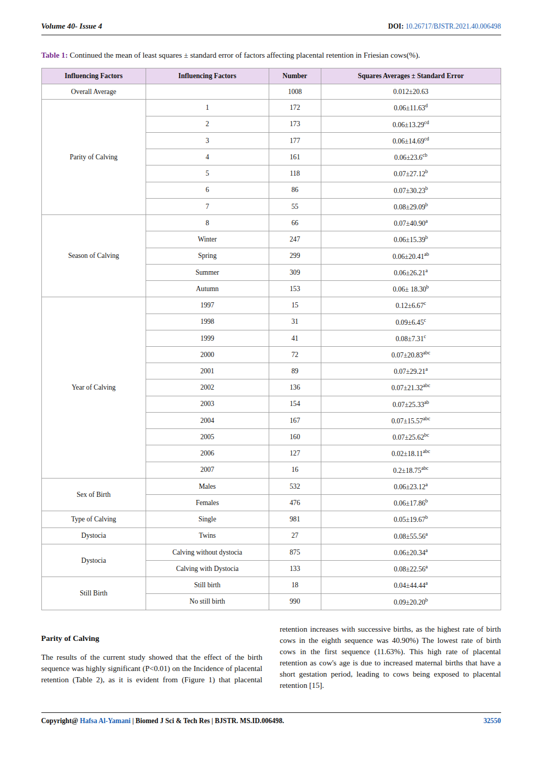Volume 40- Issue 4
DOI: 10.26717/BJSTR.2021.40.006498
Table 1: Continued the mean of least squares ± standard error of factors affecting placental retention in Friesian cows(%).
| Influencing Factors | Influencing Factors | Number | Squares Averages ± Standard Error |
| --- | --- | --- | --- |
| Overall Average | | 1008 | 0.012±20.63 |
| Parity of Calving | 1 | 172 | 0.06±11.63 d |
| 2 | 173 | 0.06±13.29 cd |
| 3 | 177 | 0.06±14.69 cd |
| 4 | 161 | 0.06±23.6 cb |
| 5 | 118 | 0.07±27.12 b |
| 6 | 86 | 0.07±30.23 b |
| 7 | 55 | 0.08±29.09 b |
| Season of Calving | 8 | 66 | 0.07±40.90 a |
| Winter | 247 | 0.06±15.39 b |
| Spring | 299 | 0.06±20.41 ab |
| Summer | 309 | 0.06±26.21 a |
| Autumn | 153 | 0.06± 18.30 b |
| Year of Calving | 1997 | 15 | 0.12±6.67 c |
| 1998 | 31 | 0.09±6.45 c |
| 1999 | 41 | 0.08±7.31 c |
| 2000 | 72 | 0.07±20.83 abc |
| 2001 | 89 | 0.07±29.21 a |
| 2002 | 136 | 0.07±21.32 abc |
| 2003 | 154 | 0.07±25.33 ab |
| 2004 | 167 | 0.07±15.57 abc |
| 2005 | 160 | 0.07±25.62 bc |
| 2006 | 127 | 0.02±18.11 abc |
| 2007 | 16 | 0.2±18.75 abc |
| Sex of Birth | Males | 532 | 0.06±23.12 a |
| Females | 476 | 0.06±17.86 b |
| Type of Calving | Single | 981 | 0.05±19.67 b |
| Dystocia | Twins | 27 | 0.08±55.56 a |
| Dystocia | Calving without dystocia | 875 | 0.06±20.34 a |
| Calving with Dystocia | 133 | 0.08±22.56 a |
| Still Birth | Still birth | 18 | 0.04±44.44 a |
| No still birth | 990 | 0.09±20.20 b |
Parity of Calving
The results of the current study showed that the effect of the birth sequence was highly significant (P<0.01) on the Incidence of placental retention (Table 2), as it is evident from (Figure 1) that placental retention increases with successive births, as the highest rate of birth cows in the eighth sequence was 40.90%) The lowest rate of birth cows in the first sequence (11.63%). This high rate of placental retention as cow's age is due to increased maternal births that have a short gestation period, leading to cows being exposed to placental retention [15].
Copyright@ Hafsa Al-Yamani | Biomed J Sci & Tech Res | BJSTR. MS.ID.006498.
32550